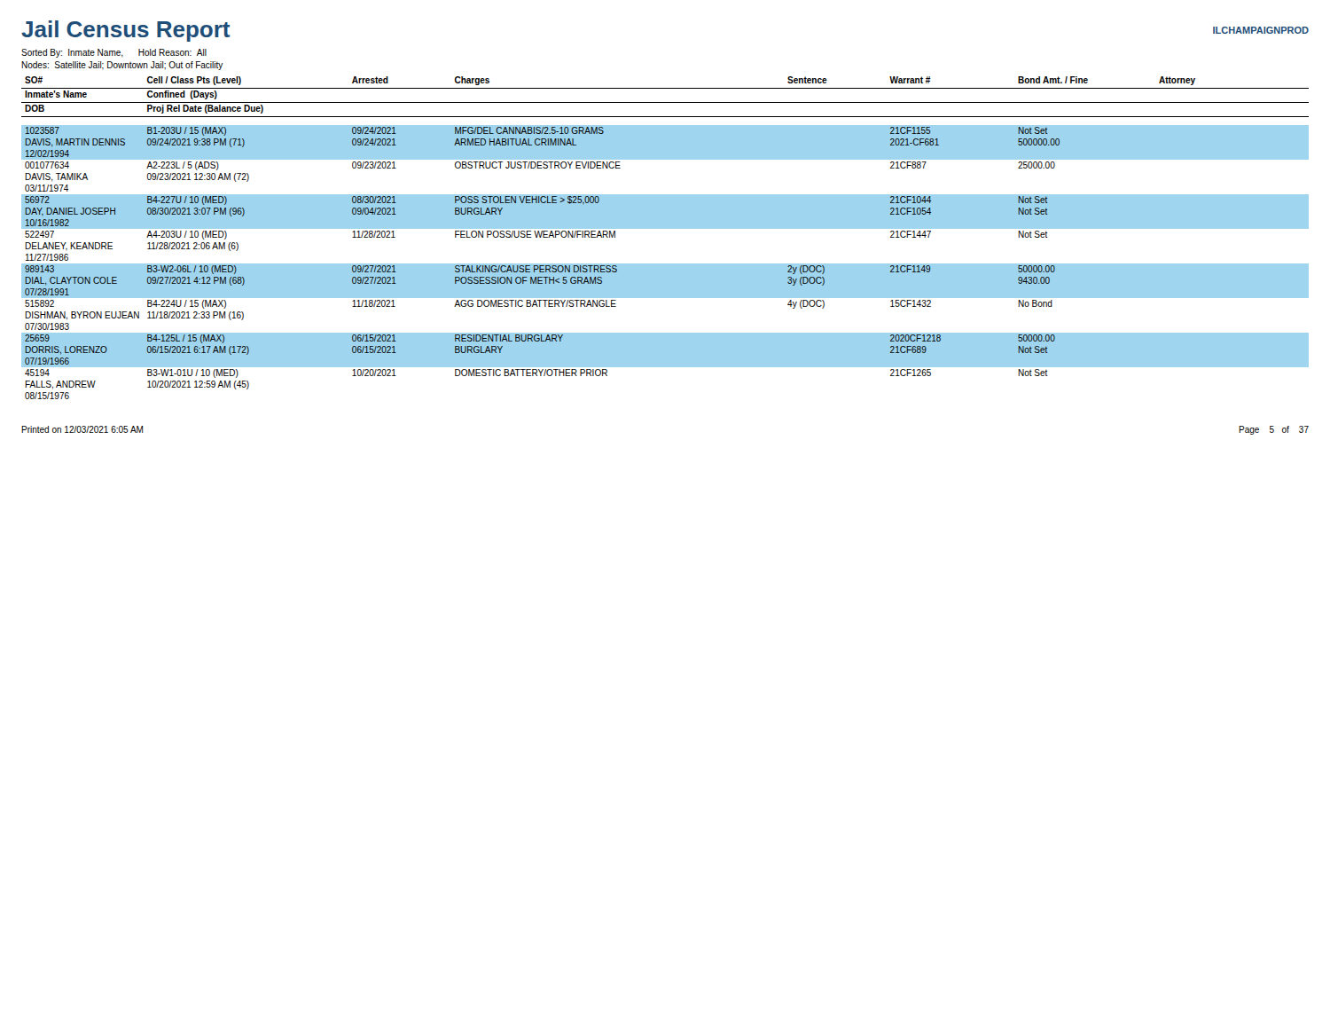Jail Census Report
ILCHAMPAIGNPROD
Sorted By: Inmate Name, Hold Reason: All
Nodes: Satellite Jail; Downtown Jail; Out of Facility
| SO# | Cell / Class Pts (Level) | Arrested | Charges | Sentence | Warrant # | Bond Amt. / Fine | Attorney |
| --- | --- | --- | --- | --- | --- | --- | --- |
| Inmate's Name | Confined (Days) | | | | | | |
| DOB | Proj Rel Date (Balance Due) | | | | | | |
| 1023587 | B1-203U / 15 (MAX) | 09/24/2021 | MFG/DEL CANNABIS/2.5-10 GRAMS | | 21CF1155 | Not Set | |
| DAVIS, MARTIN DENNIS | 09/24/2021 9:38 PM (71) | 09/24/2021 | ARMED HABITUAL CRIMINAL | | 2021-CF681 | 500000.00 | |
| 12/02/1994 | | | | | | | |
| 001077634 | A2-223L / 5 (ADS) | 09/23/2021 | OBSTRUCT JUST/DESTROY EVIDENCE | | 21CF887 | 25000.00 | |
| DAVIS, TAMIKA | 09/23/2021 12:30 AM (72) | | | | | | |
| 03/11/1974 | | | | | | | |
| 56972 | B4-227U / 10 (MED) | 08/30/2021 | POSS STOLEN VEHICLE > $25,000 | | 21CF1044 | Not Set | |
| DAY, DANIEL JOSEPH | 08/30/2021 3:07 PM (96) | 09/04/2021 | BURGLARY | | 21CF1054 | Not Set | |
| 10/16/1982 | | | | | | | |
| 522497 | A4-203U / 10 (MED) | 11/28/2021 | FELON POSS/USE WEAPON/FIREARM | | 21CF1447 | Not Set | |
| DELANEY, KEANDRE | 11/28/2021 2:06 AM (6) | | | | | | |
| 11/27/1986 | | | | | | | |
| 989143 | B3-W2-06L / 10 (MED) | 09/27/2021 | STALKING/CAUSE PERSON DISTRESS | 2y (DOC) | 21CF1149 | 50000.00 | |
| DIAL, CLAYTON COLE | 09/27/2021 4:12 PM (68) | 09/27/2021 | POSSESSION OF METH< 5 GRAMS | 3y (DOC) | | 9430.00 | |
| 07/28/1991 | | | | | | | |
| 515892 | B4-224U / 15 (MAX) | 11/18/2021 | AGG DOMESTIC BATTERY/STRANGLE | 4y (DOC) | 15CF1432 | No Bond | |
| DISHMAN, BYRON EUJEAN | 11/18/2021 2:33 PM (16) | | | | | | |
| 07/30/1983 | | | | | | | |
| 25659 | B4-125L / 15 (MAX) | 06/15/2021 | RESIDENTIAL BURGLARY | | 2020CF1218 | 50000.00 | |
| DORRIS, LORENZO | 06/15/2021 6:17 AM (172) | 06/15/2021 | BURGLARY | | 21CF689 | Not Set | |
| 07/19/1966 | | | | | | | |
| 45194 | B3-W1-01U / 10 (MED) | 10/20/2021 | DOMESTIC BATTERY/OTHER PRIOR | | 21CF1265 | Not Set | |
| FALLS, ANDREW | 10/20/2021 12:59 AM (45) | | | | | | |
| 08/15/1976 | | | | | | | |
Printed on 12/03/2021 6:05 AM Page 5 of 37